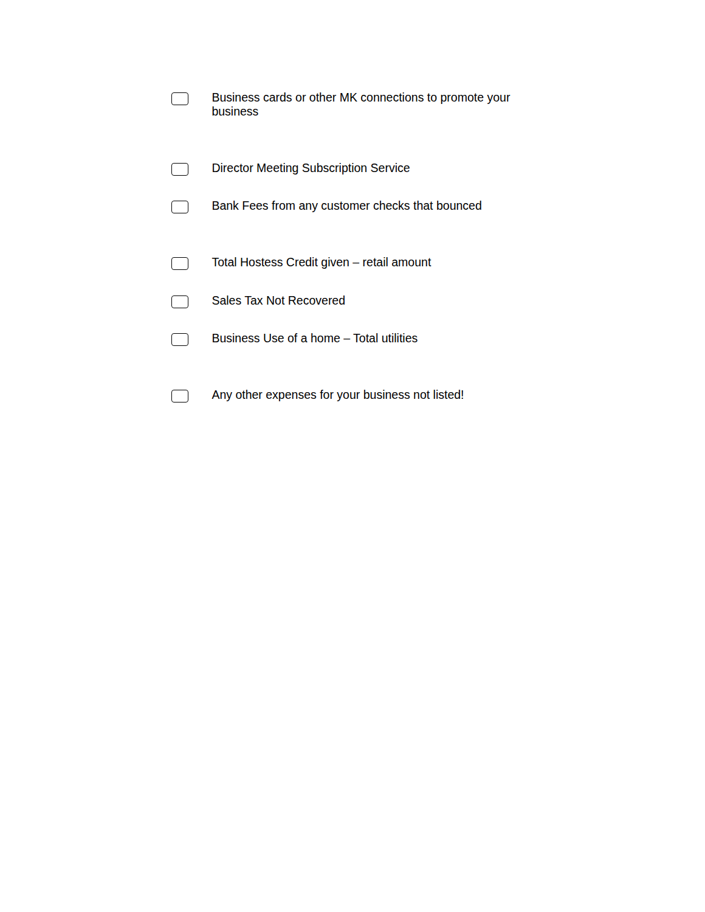Business cards or other MK connections to promote your business
Director Meeting Subscription Service
Bank Fees from any customer checks that bounced
Total Hostess Credit given – retail amount
Sales Tax Not Recovered
Business Use of a home – Total utilities
Any other expenses for your business not listed!